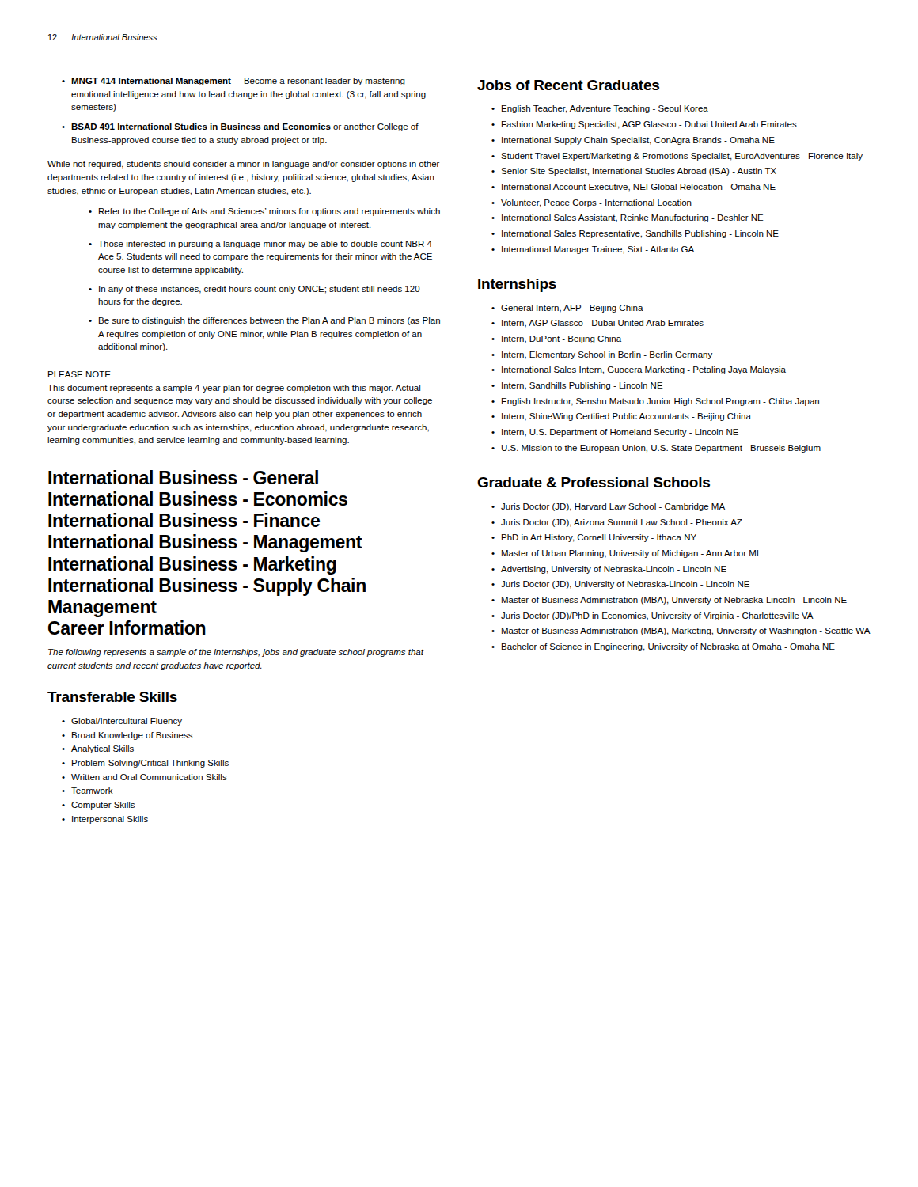12 International Business
MNGT 414 International Management – Become a resonant leader by mastering emotional intelligence and how to lead change in the global context. (3 cr, fall and spring semesters)
BSAD 491 International Studies in Business and Economics or another College of Business-approved course tied to a study abroad project or trip.
While not required, students should consider a minor in language and/or consider options in other departments related to the country of interest (i.e., history, political science, global studies, Asian studies, ethnic or European studies, Latin American studies, etc.).
Refer to the College of Arts and Sciences’ minors for options and requirements which may complement the geographical area and/or language of interest.
Those interested in pursuing a language minor may be able to double count NBR 4–Ace 5. Students will need to compare the requirements for their minor with the ACE course list to determine applicability.
In any of these instances, credit hours count only ONCE; student still needs 120 hours for the degree.
Be sure to distinguish the differences between the Plan A and Plan B minors (as Plan A requires completion of only ONE minor, while Plan B requires completion of an additional minor).
PLEASE NOTE
This document represents a sample 4-year plan for degree completion with this major. Actual course selection and sequence may vary and should be discussed individually with your college or department academic advisor. Advisors also can help you plan other experiences to enrich your undergraduate education such as internships, education abroad, undergraduate research, learning communities, and service learning and community-based learning.
International Business - General International Business - Economics International Business - Finance International Business - Management International Business - Marketing International Business - Supply Chain Management Career Information
The following represents a sample of the internships, jobs and graduate school programs that current students and recent graduates have reported.
Transferable Skills
Global/Intercultural Fluency
Broad Knowledge of Business
Analytical Skills
Problem-Solving/Critical Thinking Skills
Written and Oral Communication Skills
Teamwork
Computer Skills
Interpersonal Skills
Jobs of Recent Graduates
English Teacher, Adventure Teaching - Seoul Korea
Fashion Marketing Specialist, AGP Glassco - Dubai United Arab Emirates
International Supply Chain Specialist, ConAgra Brands - Omaha NE
Student Travel Expert/Marketing & Promotions Specialist, EuroAdventures - Florence Italy
Senior Site Specialist, International Studies Abroad (ISA) - Austin TX
International Account Executive, NEI Global Relocation - Omaha NE
Volunteer, Peace Corps - International Location
International Sales Assistant, Reinke Manufacturing - Deshler NE
International Sales Representative, Sandhills Publishing - Lincoln NE
International Manager Trainee, Sixt - Atlanta GA
Internships
General Intern, AFP - Beijing China
Intern, AGP Glassco - Dubai United Arab Emirates
Intern, DuPont - Beijing China
Intern, Elementary School in Berlin - Berlin Germany
International Sales Intern, Guocera Marketing - Petaling Jaya Malaysia
Intern, Sandhills Publishing - Lincoln NE
English Instructor, Senshu Matsudo Junior High School Program - Chiba Japan
Intern, ShineWing Certified Public Accountants - Beijing China
Intern, U.S. Department of Homeland Security - Lincoln NE
U.S. Mission to the European Union, U.S. State Department - Brussels Belgium
Graduate & Professional Schools
Juris Doctor (JD), Harvard Law School - Cambridge MA
Juris Doctor (JD), Arizona Summit Law School - Pheonix AZ
PhD in Art History, Cornell University - Ithaca NY
Master of Urban Planning, University of Michigan - Ann Arbor MI
Advertising, University of Nebraska-Lincoln - Lincoln NE
Juris Doctor (JD), University of Nebraska-Lincoln - Lincoln NE
Master of Business Administration (MBA), University of Nebraska-Lincoln - Lincoln NE
Juris Doctor (JD)/PhD in Economics, University of Virginia - Charlottesville VA
Master of Business Administration (MBA), Marketing, University of Washington - Seattle WA
Bachelor of Science in Engineering, University of Nebraska at Omaha - Omaha NE